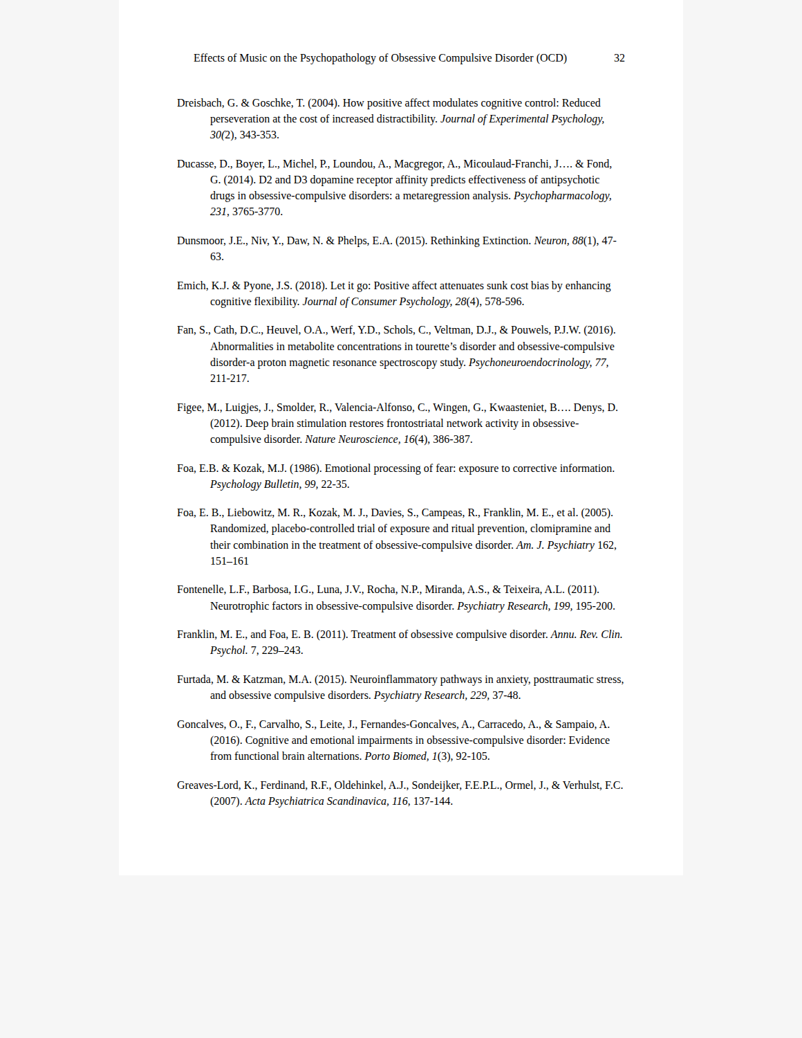Effects of Music on the Psychopathology of Obsessive Compulsive Disorder (OCD) 32
Dreisbach, G. & Goschke, T. (2004). How positive affect modulates cognitive control: Reduced perseveration at the cost of increased distractibility. Journal of Experimental Psychology, 30(2), 343-353.
Ducasse, D., Boyer, L., Michel, P., Loundou, A., Macgregor, A., Micoulaud-Franchi, J…. & Fond, G. (2014). D2 and D3 dopamine receptor affinity predicts effectiveness of antipsychotic drugs in obsessive-compulsive disorders: a metaregression analysis. Psychopharmacology, 231, 3765-3770.
Dunsmoor, J.E., Niv, Y., Daw, N. & Phelps, E.A. (2015). Rethinking Extinction. Neuron, 88(1), 47-63.
Emich, K.J. & Pyone, J.S. (2018). Let it go: Positive affect attenuates sunk cost bias by enhancing cognitive flexibility. Journal of Consumer Psychology, 28(4), 578-596.
Fan, S., Cath, D.C., Heuvel, O.A., Werf, Y.D., Schols, C., Veltman, D.J., & Pouwels, P.J.W. (2016). Abnormalities in metabolite concentrations in tourette’s disorder and obsessive-compulsive disorder-a proton magnetic resonance spectroscopy study. Psychoneuroendocrinology, 77, 211-217.
Figee, M., Luigjes, J., Smolder, R., Valencia-Alfonso, C., Wingen, G., Kwaasteniet, B…. Denys, D. (2012). Deep brain stimulation restores frontostriatal network activity in obsessive-compulsive disorder. Nature Neuroscience, 16(4), 386-387.
Foa, E.B. & Kozak, M.J. (1986). Emotional processing of fear: exposure to corrective information. Psychology Bulletin, 99, 22-35.
Foa, E. B., Liebowitz, M. R., Kozak, M. J., Davies, S., Campeas, R., Franklin, M. E., et al. (2005). Randomized, placebo-controlled trial of exposure and ritual prevention, clomipramine and their combination in the treatment of obsessive-compulsive disorder. Am. J. Psychiatry 162, 151–161
Fontenelle, L.F., Barbosa, I.G., Luna, J.V., Rocha, N.P., Miranda, A.S., & Teixeira, A.L. (2011). Neurotrophic factors in obsessive-compulsive disorder. Psychiatry Research, 199, 195-200.
Franklin, M. E., and Foa, E. B. (2011). Treatment of obsessive compulsive disorder. Annu. Rev. Clin. Psychol. 7, 229–243.
Furtada, M. & Katzman, M.A. (2015). Neuroinflammatory pathways in anxiety, posttraumatic stress, and obsessive compulsive disorders. Psychiatry Research, 229, 37-48.
Goncalves, O., F., Carvalho, S., Leite, J., Fernandes-Goncalves, A., Carracedo, A., & Sampaio, A. (2016). Cognitive and emotional impairments in obsessive-compulsive disorder: Evidence from functional brain alternations. Porto Biomed, 1(3), 92-105.
Greaves-Lord, K., Ferdinand, R.F., Oldehinkel, A.J., Sondeijker, F.E.P.L., Ormel, J., & Verhulst, F.C. (2007). Acta Psychiatrica Scandinavica, 116, 137-144.